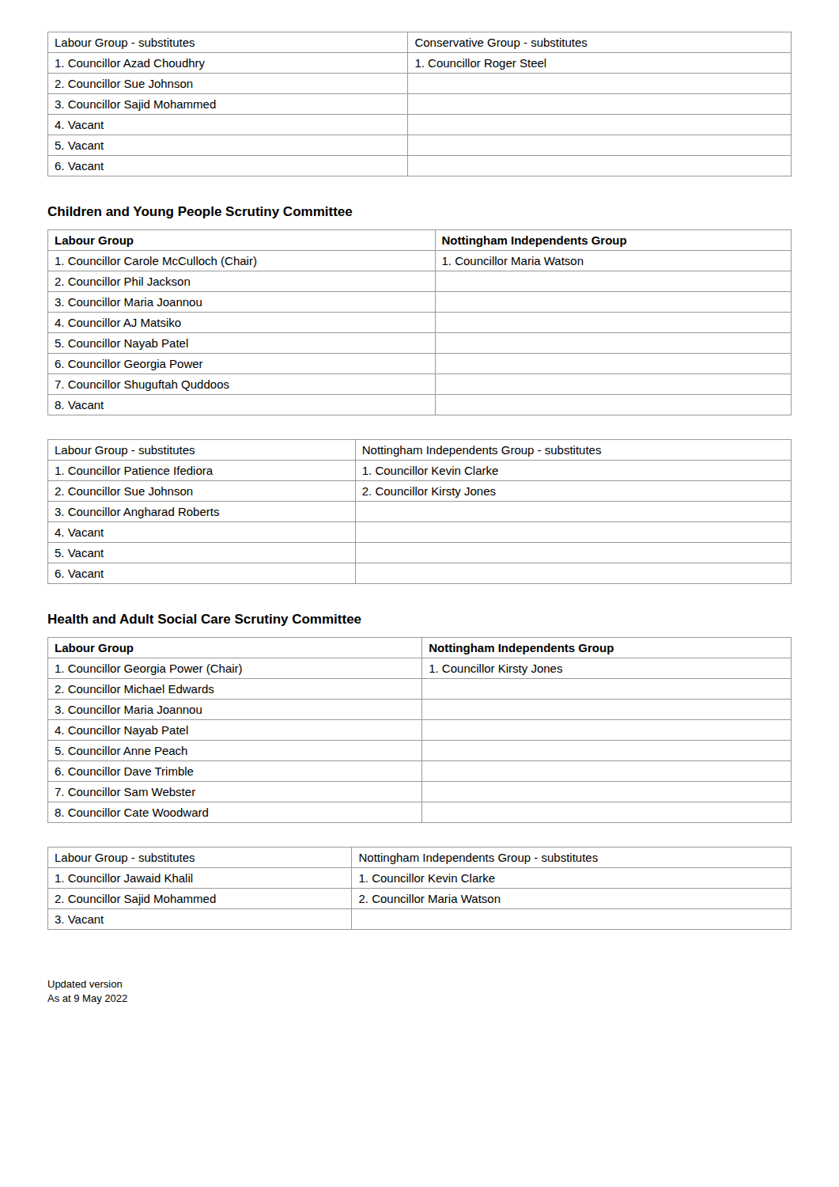| Labour Group - substitutes | Conservative Group - substitutes |
| 1. Councillor Azad Choudhry | 1. Councillor Roger Steel |
| 2. Councillor Sue Johnson | |
| 3. Councillor Sajid Mohammed | |
| 4. Vacant | |
| 5. Vacant | |
| 6. Vacant | |
Children and Young People Scrutiny Committee
| Labour Group | Nottingham Independents Group |
| --- | --- |
| 1. Councillor Carole McCulloch (Chair) | 1. Councillor Maria Watson |
| 2. Councillor Phil Jackson | |
| 3. Councillor Maria Joannou | |
| 4. Councillor AJ Matsiko | |
| 5. Councillor Nayab Patel | |
| 6. Councillor Georgia Power | |
| 7. Councillor Shuguftah Quddoos | |
| 8. Vacant | |
| Labour Group - substitutes | Nottingham Independents Group - substitutes |
| 1. Councillor Patience Ifediora | 1. Councillor Kevin Clarke |
| 2. Councillor Sue Johnson | 2. Councillor Kirsty Jones |
| 3. Councillor Angharad Roberts | |
| 4. Vacant | |
| 5. Vacant | |
| 6. Vacant | |
Health and Adult Social Care Scrutiny Committee
| Labour Group | Nottingham Independents Group |
| --- | --- |
| 1. Councillor Georgia Power (Chair) | 1. Councillor Kirsty Jones |
| 2. Councillor Michael Edwards | |
| 3. Councillor Maria Joannou | |
| 4. Councillor Nayab Patel | |
| 5. Councillor Anne Peach | |
| 6. Councillor Dave Trimble | |
| 7. Councillor Sam Webster | |
| 8. Councillor Cate Woodward | |
| Labour Group - substitutes | Nottingham Independents Group - substitutes |
| 1. Councillor Jawaid Khalil | 1. Councillor Kevin Clarke |
| 2. Councillor Sajid Mohammed | 2. Councillor Maria Watson |
| 3. Vacant | |
Updated version
As at 9 May 2022